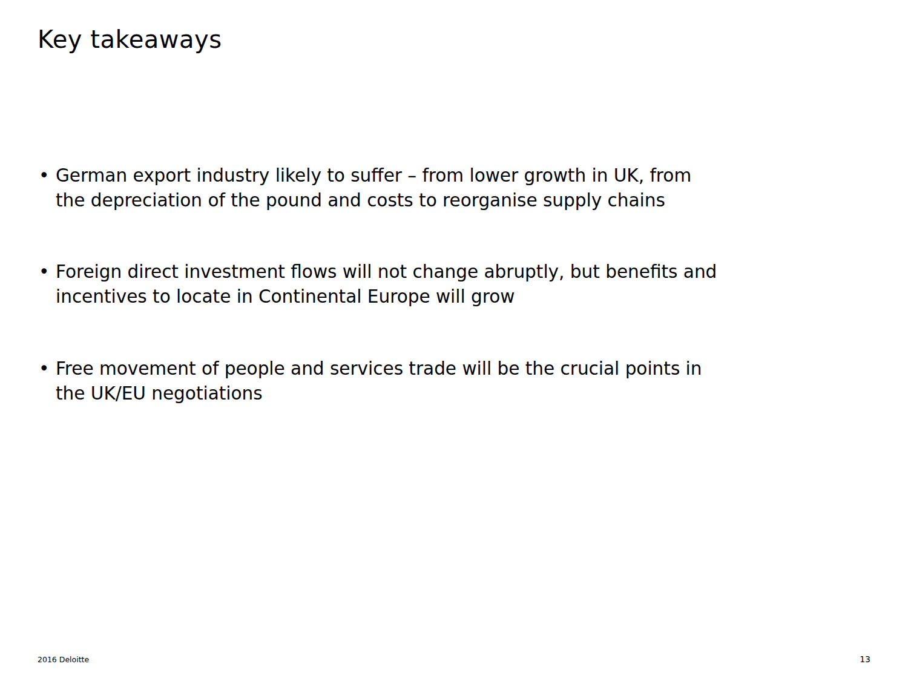Key takeaways
German export industry likely to suffer – from lower growth in UK, from the depreciation of the pound and costs to reorganise supply chains
Foreign direct investment flows will not change abruptly, but benefits and incentives to locate in Continental Europe will grow
Free movement of people and services trade will be the crucial points in the UK/EU negotiations
2016 Deloitte
13